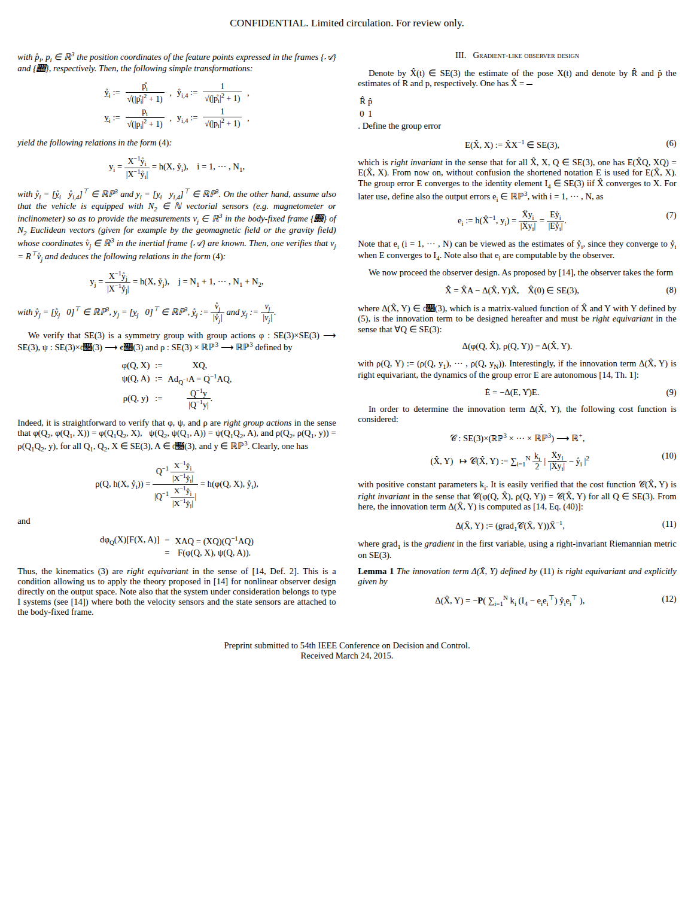CONFIDENTIAL. Limited circulation. For review only.
with p̊i, pi ∈ ℝ3 the position coordinates of the feature points expressed in the frames {𝒜} and {𝒝}, respectively. Then, the following simple transformations:
| ẙ i := | p̊ i √(/p̊ i / 2 + 1) | , | ẙ i,4 := | 1 √(/p̊ i / 2 + 1) | , |
| y i := | p i √(/p i / 2 + 1) | , | y i,4 := | 1 √(/p i / 2 + 1) | , |
yield the following relations in the form (4):
yi = X−1ẙi|X−1ẙi| = h(X, ẙi), i = 1, ··· , N1,
with ẙi = [ẙi ẙi,4]⊤ ∈ ℝℙ3 and yi = [yi yi,4]⊤ ∈ ℝℙ3. On the other hand, assume also that the vehicle is equipped with N2 ∈ ℕ vectorial sensors (e.g. magnetometer or inclinometer) so as to provide the measurements vj ∈ ℝ3 in the body-fixed frame {𝒝} of N2 Euclidean vectors (given for example by the geomagnetic field or the gravity field) whose coordinates v̊j ∈ ℝ3 in the inertial frame {𝒜} are known. Then, one verifies that vj = R⊤v̊j and deduces the following relations in the form (4):
yj = X−1ẙj|X−1ẙj| = h(X, ẙj), j = N1 + 1, ··· , N1 + N2,
with ẙj = [ẙj 0]⊤ ∈ ℝℙ3, yj = [yj 0]⊤ ∈ ℝℙ3, ẙj := v̊j|v̊j| and yj := vj|vj|.
We verify that SE(3) is a symmetry group with group actions φ : SE(3)×SE(3) ⟶ SE(3), ψ : SE(3)×𝔠𝔆(3) ⟶ 𝔠𝔆(3) and ρ : SE(3) × ℝℙ3 ⟶ ℝℙ3 defined by
| φ(Q, X) | := | XQ, |
| ψ(Q, A) | := | Ad Q −1 A = Q −1 AQ, |
| ρ(Q, y) | := | Q −1 y /Q −1 y/ . |
Indeed, it is straightforward to verify that φ, ψ, and ρ are right group actions in the sense that φ(Q2, φ(Q1, X)) = φ(Q1Q2, X), ψ(Q2, ψ(Q1, A)) = ψ(Q1Q2, A), and ρ(Q2, ρ(Q1, y)) = ρ(Q1Q2, y), for all Q1, Q2, X ∈ SE(3), A ∈ 𝔠𝔆(3), and y ∈ ℝℙ3. Clearly, one has
ρ(Q, h(X, ẙi)) = Q−1 X−1ẙi|X−1ẙi||Q−1 X−1ẙi|X−1ẙi|| = h(φ(Q, X), ẙi),
and
| dφ Q (X)[F(X, A)] | = | XAQ = (XQ)(Q −1 AQ) |
| | = | F(φ(Q, X), ψ(Q, A)). |
Thus, the kinematics (3) are right equivariant in the sense of [14, Def. 2]. This is a condition allowing us to apply the theory proposed in [14] for nonlinear observer design directly on the output space. Note also that the system under consideration belongs to type I systems (see [14]) where both the velocity sensors and the state sensors are attached to the body-fixed frame.
III. Gradient-like observer design
Denote by X̂(t) ∈ SE(3) the estimate of the pose X(t) and denote by R̂ and p̂ the estimates of R and p, respectively. One has X̂ =
| R̂ | p̂ |
| 0 | 1 |
. Define the group error
(6)
E(X̂, X) := X̂X−1 ∈ SE(3),
which is right invariant in the sense that for all X̂, X, Q ∈ SE(3), one has E(X̂Q, XQ) = E(X̂, X). From now on, without confusion the shortened notation E is used for E(X̂, X). The group error E converges to the identity element I4 ∈ SE(3) iif X̂ converges to X. For later use, define also the output errors ei ∈ ℝℙ3, with i = 1, ··· , N, as
(7)
ei := h(X̂−1, yi) = X̂yi|X̂yi| = Eẙi|Eẙi|.
Note that ei (i = 1, ··· , N) can be viewed as the estimates of ẙi, since they converge to ẙi when E converges to I4. Note also that ei are computable by the observer.
We now proceed the observer design. As proposed by [14], the observer takes the form
(8)
X̂̇ = X̂A − Δ(X̂, Y)X̂, X̂(0) ∈ SE(3),
where Δ(X̂, Y) ∈ 𝔠𝔆(3), which is a matrix-valued function of X̂ and Y with Y defined by (5), is the innovation term to be designed hereafter and must be right equivariant in the sense that ∀Q ∈ SE(3):
Δ(φ(Q, X̂), ρ(Q, Y)) = Δ(X̂, Y).
with ρ(Q, Y) := (ρ(Q, y1), ··· , ρ(Q, yN)). Interestingly, if the innovation term Δ(X̂, Y) is right equivariant, the dynamics of the group error E are autonomous [14, Th. 1]:
(9)
Ė = −Δ(E, Y̊)E.
In order to determine the innovation term Δ(X̂, Y), the following cost function is considered:
𝒞 : SE(3)×(ℝℙ3 × ··· × ℝℙ3) ⟶ ℝ+,
(10)
(X̂, Y) ↦ 𝒞(X̂, Y) := ∑i=1N ki 2 | X̂yi|X̂yi| − ẙi |2
with positive constant parameters ki. It is easily verified that the cost function 𝒞(X̂, Y) is right invariant in the sense that 𝒞(φ(Q, X̂), ρ(Q, Y)) = 𝒞(X̂, Y) for all Q ∈ SE(3). From here, the innovation term Δ(X̂, Y) is computed as [14, Eq. (40)]:
(11)
Δ(X̂, Y) := (grad1𝒞(X̂, Y))X̂−1,
where grad1 is the gradient in the first variable, using a right-invariant Riemannian metric on SE(3).
Lemma 1 The innovation term Δ(X̂, Y) defined by (11) is right equivariant and explicitly given by
(12)
Δ(X̂, Y) = −P( ∑i=1N ki (I4 − eiei⊤) ẙiei⊤ ),
Preprint submitted to 54th IEEE Conference on Decision and Control.
Received March 24, 2015.